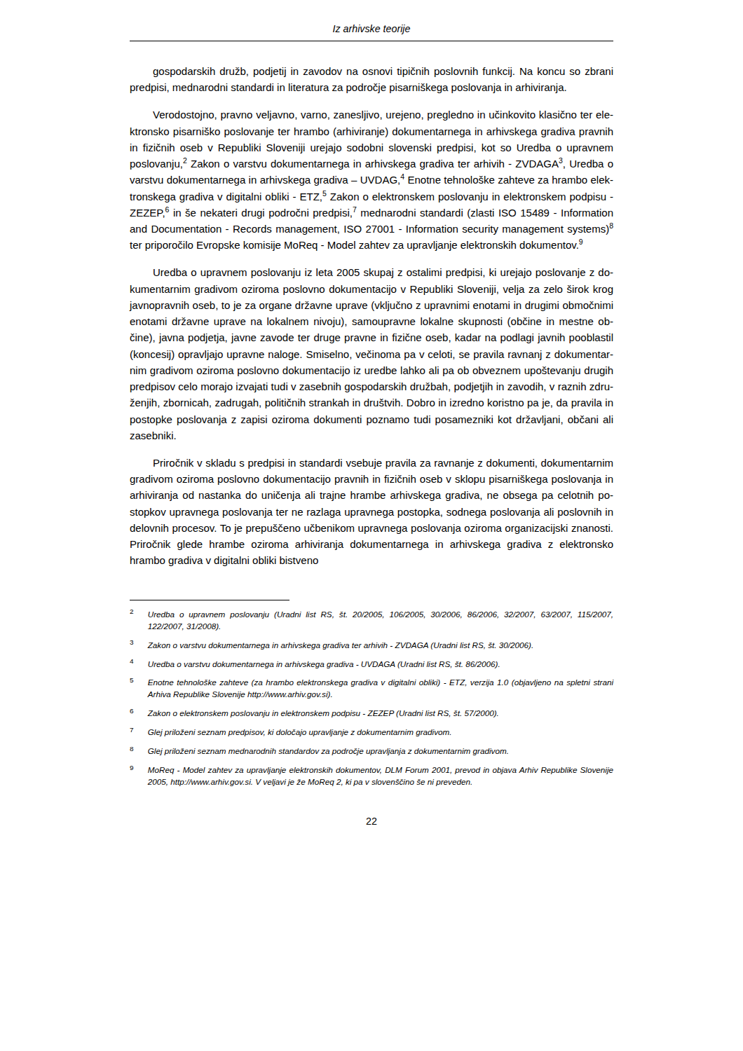Iz arhivske teorije
gospodarskih družb, podjetij in zavodov na osnovi tipičnih poslovnih funkcij. Na koncu so zbrani predpisi, mednarodni standardi in literatura za področje pisarniškega poslovanja in arhiviranja.
Verodostojno, pravno veljavno, varno, zanesljivo, urejeno, pregledno in učinkovito klasično ter elektronsko pisarniško poslovanje ter hrambo (arhiviranje) dokumentarnega in arhivskega gradiva pravnih in fizičnih oseb v Republiki Sloveniji urejajo sodobni slovenski predpisi, kot so Uredba o upravnem poslovanju,2 Zakon o varstvu dokumentarnega in arhivskega gradiva ter arhivih - ZVDAGA3, Uredba o varstvu dokumentarnega in arhivskega gradiva – UVDAG,4 Enotne tehnološke zahteve za hrambo elektronskega gradiva v digitalni obliki - ETZ,5 Zakon o elektronskem poslovanju in elektronskem podpisu - ZEZEP,6 in še nekateri drugi področni predpisi,7 mednarodni standardi (zlasti ISO 15489 - Information and Documentation - Records management, ISO 27001 - Information security management systems)8 ter priporočilo Evropske komisije MoReq - Model zahtev za upravljanje elektronskih dokumentov.9
Uredba o upravnem poslovanju iz leta 2005 skupaj z ostalimi predpisi, ki urejajo poslovanje z dokumentarnim gradivom oziroma poslovno dokumentacijo v Republiki Sloveniji, velja za zelo širok krog javnopravnih oseb, to je za organe državne uprave (vključno z upravnimi enotami in drugimi območnimi enotami državne uprave na lokalnem nivoju), samoupravne lokalne skupnosti (občine in mestne občine), javna podjetja, javne zavode ter druge pravne in fizične oseb, kadar na podlagi javnih pooblastil (koncesij) opravljajo upravne naloge. Smiselno, večinoma pa v celoti, se pravila ravnanj z dokumentarnim gradivom oziroma poslovno dokumentacijo iz uredbe lahko ali pa ob obveznem upoštevanju drugih predpisov celo morajo izvajati tudi v zasebnih gospodarskih družbah, podjetjih in zavodih, v raznih združenjih, zbornicah, zadrugah, političnih strankah in društvih. Dobro in izredno koristno pa je, da pravila in postopke poslovanja z zapisi oziroma dokumenti poznamo tudi posamezniki kot državljani, občani ali zasebniki.
Priročnik v skladu s predpisi in standardi vsebuje pravila za ravnanje z dokumenti, dokumentarnim gradivom oziroma poslovno dokumentacijo pravnih in fizičnih oseb v sklopu pisarniškega poslovanja in arhiviranja od nastanka do uničenja ali trajne hrambe arhivskega gradiva, ne obsega pa celotnih postopkov upravnega poslovanja ter ne razlaga upravnega postopka, sodnega poslovanja ali poslovnih in delovnih procesov. To je prepuščeno učbenikom upravnega poslovanja oziroma organizacijski znanosti. Priročnik glede hrambe oziroma arhiviranja dokumentarnega in arhivskega gradiva z elektronsko hrambo gradiva v digitalni obliki bistveno
2 Uredba o upravnem poslovanju (Uradni list RS, št. 20/2005, 106/2005, 30/2006, 86/2006, 32/2007, 63/2007, 115/2007, 122/2007, 31/2008).
3 Zakon o varstvu dokumentarnega in arhivskega gradiva ter arhivih - ZVDAGA (Uradni list RS, št. 30/2006).
4 Uredba o varstvu dokumentarnega in arhivskega gradiva - UVDAGA (Uradni list RS, št. 86/2006).
5 Enotne tehnološke zahteve (za hrambo elektronskega gradiva v digitalni obliki) - ETZ, verzija 1.0 (objavljeno na spletni strani Arhiva Republike Slovenije http://www.arhiv.gov.si).
6 Zakon o elektronskem poslovanju in elektronskem podpisu - ZEZEP (Uradni list RS, št. 57/2000).
7 Glej priloženi seznam predpisov, ki določajo upravljanje z dokumentarnim gradivom.
8 Glej priloženi seznam mednarodnih standardov za področje upravljanja z dokumentarnim gradivom.
9 MoReq - Model zahtev za upravljanje elektronskih dokumentov, DLM Forum 2001, prevod in objava Arhiv Republike Slovenije 2005, http://www.arhiv.gov.si. V veljavi je že MoReq 2, ki pa v slovenščino še ni preveden.
22